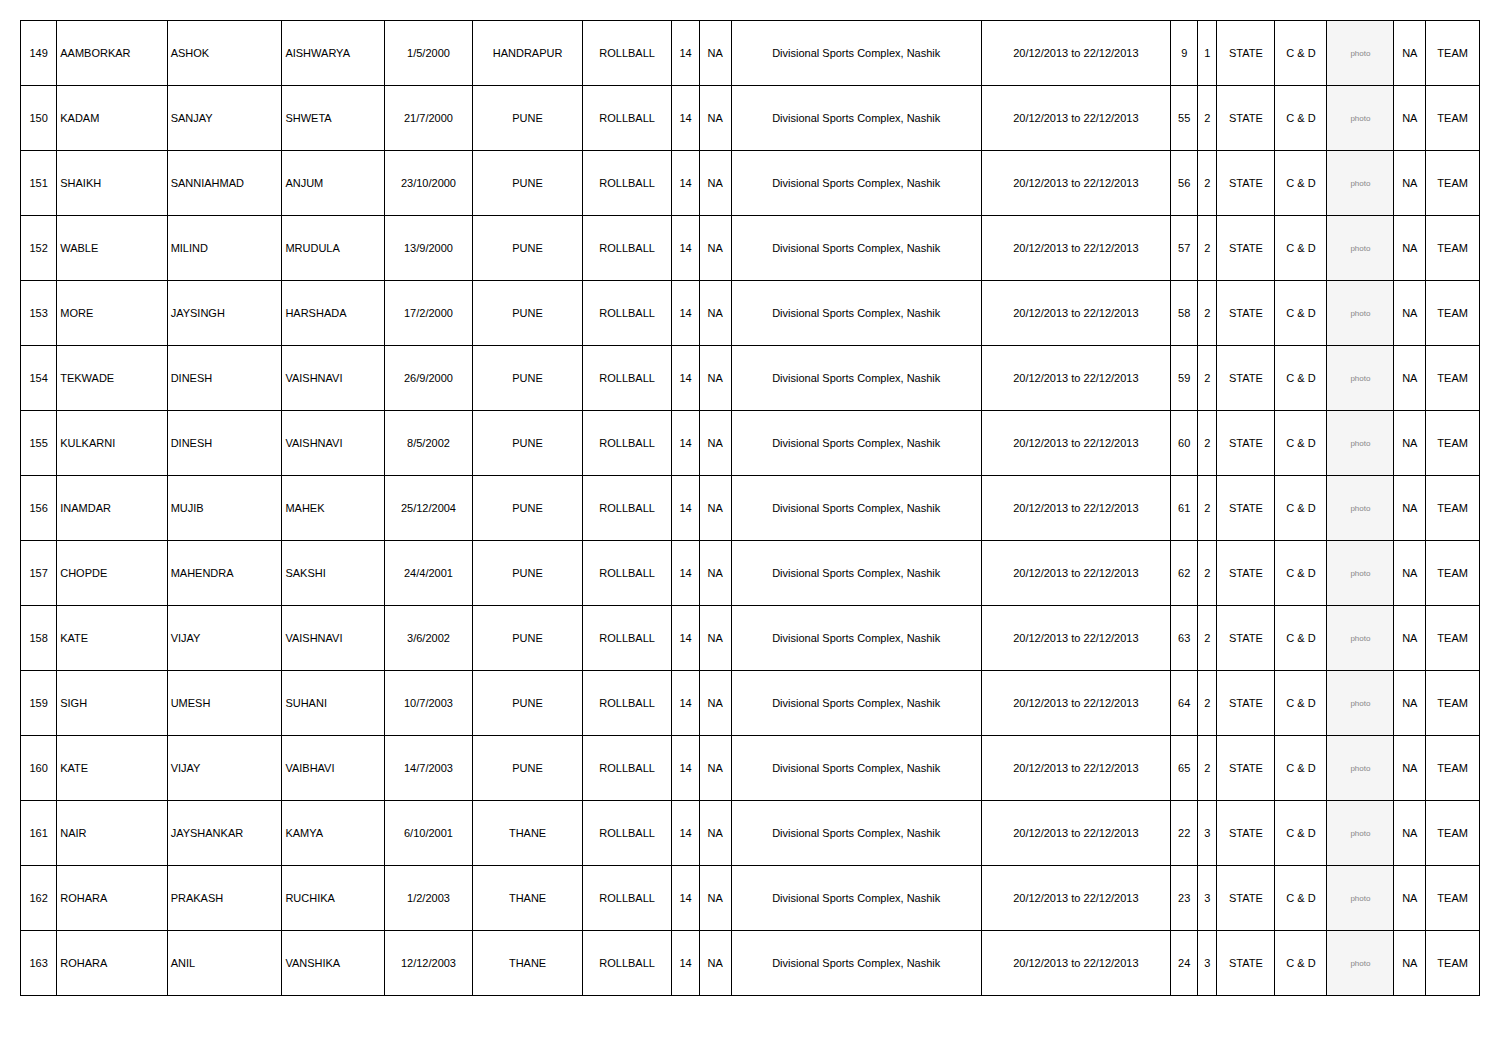| 149 | AAMBORKAR | ASHOK | AISHWARYA | 1/5/2000 | HANDRAPUR | ROLLBALL | 14 | NA | Divisional Sports Complex, Nashik | 20/12/2013 to 22/12/2013 | 9 | 1 | STATE | C & D | photo | NA | TEAM |
| 150 | KADAM | SANJAY | SHWETA | 21/7/2000 | PUNE | ROLLBALL | 14 | NA | Divisional Sports Complex, Nashik | 20/12/2013 to 22/12/2013 | 55 | 2 | STATE | C & D | photo | NA | TEAM |
| 151 | SHAIKH | SANNIAHMAD | ANJUM | 23/10/2000 | PUNE | ROLLBALL | 14 | NA | Divisional Sports Complex, Nashik | 20/12/2013 to 22/12/2013 | 56 | 2 | STATE | C & D | photo | NA | TEAM |
| 152 | WABLE | MILIND | MRUDULA | 13/9/2000 | PUNE | ROLLBALL | 14 | NA | Divisional Sports Complex, Nashik | 20/12/2013 to 22/12/2013 | 57 | 2 | STATE | C & D | photo | NA | TEAM |
| 153 | MORE | JAYSINGH | HARSHADA | 17/2/2000 | PUNE | ROLLBALL | 14 | NA | Divisional Sports Complex, Nashik | 20/12/2013 to 22/12/2013 | 58 | 2 | STATE | C & D | photo | NA | TEAM |
| 154 | TEKWADE | DINESH | VAISHNAVI | 26/9/2000 | PUNE | ROLLBALL | 14 | NA | Divisional Sports Complex, Nashik | 20/12/2013 to 22/12/2013 | 59 | 2 | STATE | C & D | photo | NA | TEAM |
| 155 | KULKARNI | DINESH | VAISHNAVI | 8/5/2002 | PUNE | ROLLBALL | 14 | NA | Divisional Sports Complex, Nashik | 20/12/2013 to 22/12/2013 | 60 | 2 | STATE | C & D | photo | NA | TEAM |
| 156 | INAMDAR | MUJIB | MAHEK | 25/12/2004 | PUNE | ROLLBALL | 14 | NA | Divisional Sports Complex, Nashik | 20/12/2013 to 22/12/2013 | 61 | 2 | STATE | C & D | photo | NA | TEAM |
| 157 | CHOPDE | MAHENDRA | SAKSHI | 24/4/2001 | PUNE | ROLLBALL | 14 | NA | Divisional Sports Complex, Nashik | 20/12/2013 to 22/12/2013 | 62 | 2 | STATE | C & D | photo | NA | TEAM |
| 158 | KATE | VIJAY | VAISHNAVI | 3/6/2002 | PUNE | ROLLBALL | 14 | NA | Divisional Sports Complex, Nashik | 20/12/2013 to 22/12/2013 | 63 | 2 | STATE | C & D | photo | NA | TEAM |
| 159 | SIGH | UMESH | SUHANI | 10/7/2003 | PUNE | ROLLBALL | 14 | NA | Divisional Sports Complex, Nashik | 20/12/2013 to 22/12/2013 | 64 | 2 | STATE | C & D | photo | NA | TEAM |
| 160 | KATE | VIJAY | VAIBHAVI | 14/7/2003 | PUNE | ROLLBALL | 14 | NA | Divisional Sports Complex, Nashik | 20/12/2013 to 22/12/2013 | 65 | 2 | STATE | C & D | photo | NA | TEAM |
| 161 | NAIR | JAYSHANKAR | KAMYA | 6/10/2001 | THANE | ROLLBALL | 14 | NA | Divisional Sports Complex, Nashik | 20/12/2013 to 22/12/2013 | 22 | 3 | STATE | C & D | photo | NA | TEAM |
| 162 | ROHARA | PRAKASH | RUCHIKA | 1/2/2003 | THANE | ROLLBALL | 14 | NA | Divisional Sports Complex, Nashik | 20/12/2013 to 22/12/2013 | 23 | 3 | STATE | C & D | photo | NA | TEAM |
| 163 | ROHARA | ANIL | VANSHIKA | 12/12/2003 | THANE | ROLLBALL | 14 | NA | Divisional Sports Complex, Nashik | 20/12/2013 to 22/12/2013 | 24 | 3 | STATE | C & D | photo | NA | TEAM |